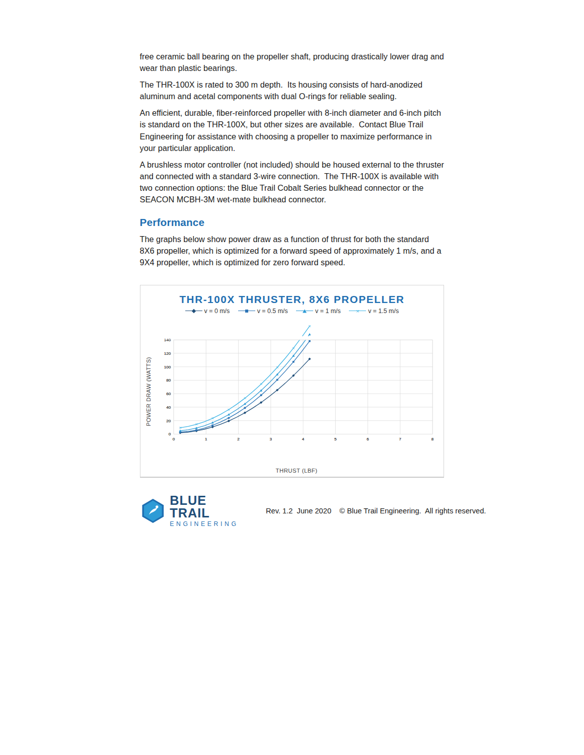free ceramic ball bearing on the propeller shaft, producing drastically lower drag and wear than plastic bearings.
The THR-100X is rated to 300 m depth. Its housing consists of hard-anodized aluminum and acetal components with dual O-rings for reliable sealing.
An efficient, durable, fiber-reinforced propeller with 8-inch diameter and 6-inch pitch is standard on the THR-100X, but other sizes are available. Contact Blue Trail Engineering for assistance with choosing a propeller to maximize performance in your particular application.
A brushless motor controller (not included) should be housed external to the thruster and connected with a standard 3-wire connection. The THR-100X is available with two connection options: the Blue Trail Cobalt Series bulkhead connector or the SEACON MCBH-3M wet-mate bulkhead connector.
Performance
The graphs below show power draw as a function of thrust for both the standard 8X6 propeller, which is optimized for a forward speed of approximately 1 m/s, and a 9X4 propeller, which is optimized for zero forward speed.
THR-100X THRUSTER, 8X6 PROPELLER
v = 0 m/s v = 0.5 m/s v = 1 m/s v = 1.5 m/s
POWER DRAW (WATTS)
0 20 40 60 80 100 120 140 0 1 2 3 4 5 6 7 8 × × × × × × × × × 0 20 40 60 80 100 120 140 0 1 2 3 4 5 6 7 8
THRUST (LBF)
BLUE TRAIL
ENGINEERING
Rev. 1.2 June 2020 © Blue Trail Engineering. All rights reserved.